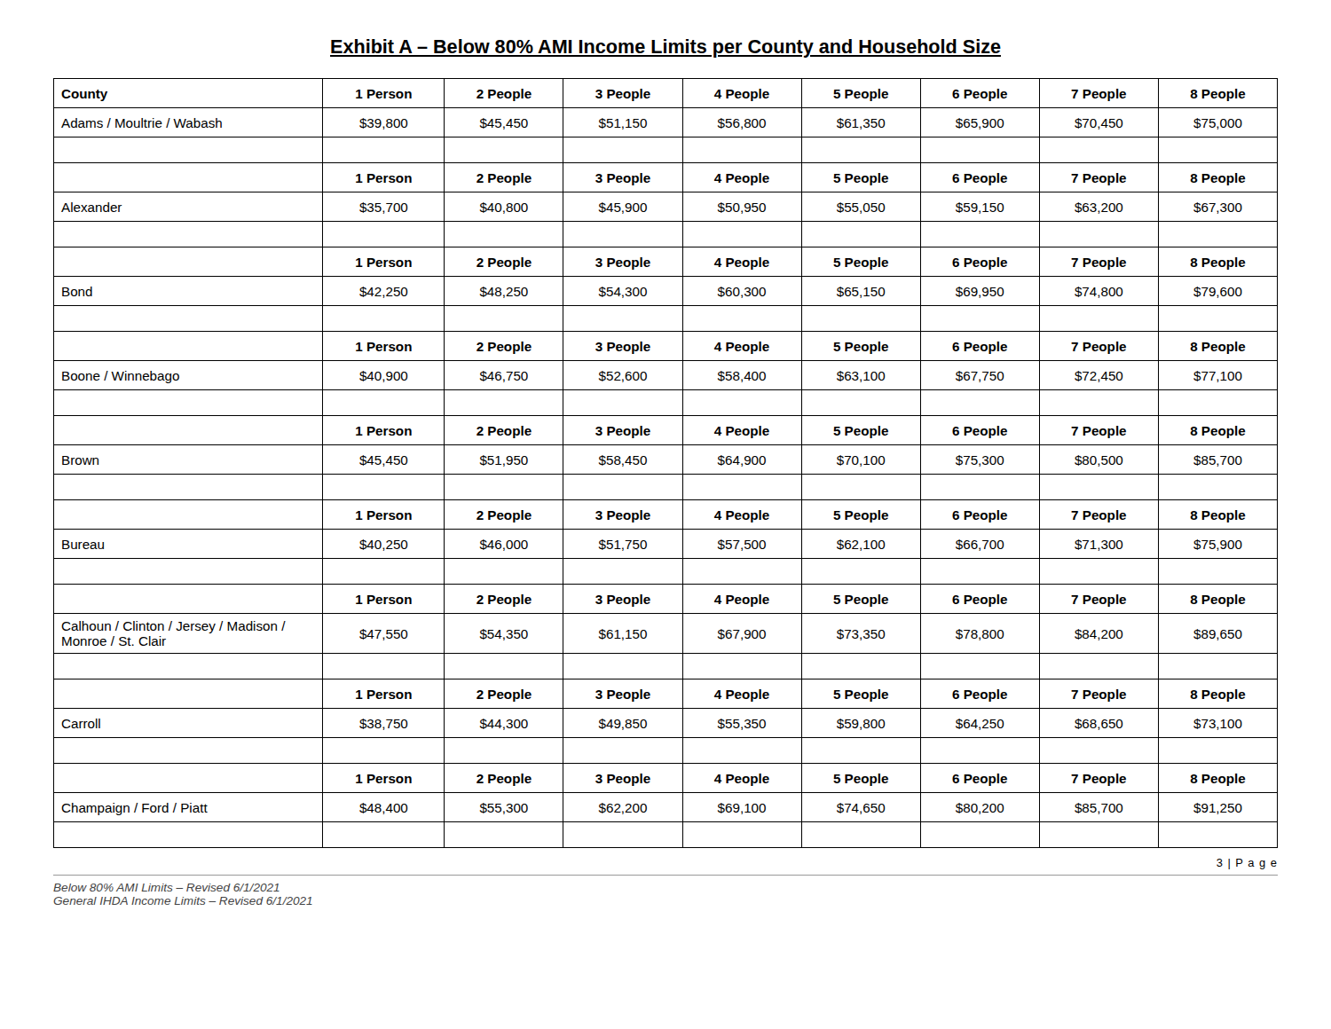Exhibit A – Below 80% AMI Income Limits per County and Household Size
| County | 1 Person | 2 People | 3 People | 4 People | 5 People | 6 People | 7 People | 8 People |
| Adams / Moultrie / Wabash | $39,800 | $45,450 | $51,150 | $56,800 | $61,350 | $65,900 | $70,450 | $75,000 |
| | 1 Person | 2 People | 3 People | 4 People | 5 People | 6 People | 7 People | 8 People |
| Alexander | $35,700 | $40,800 | $45,900 | $50,950 | $55,050 | $59,150 | $63,200 | $67,300 |
| | 1 Person | 2 People | 3 People | 4 People | 5 People | 6 People | 7 People | 8 People |
| Bond | $42,250 | $48,250 | $54,300 | $60,300 | $65,150 | $69,950 | $74,800 | $79,600 |
| | 1 Person | 2 People | 3 People | 4 People | 5 People | 6 People | 7 People | 8 People |
| Boone / Winnebago | $40,900 | $46,750 | $52,600 | $58,400 | $63,100 | $67,750 | $72,450 | $77,100 |
| | 1 Person | 2 People | 3 People | 4 People | 5 People | 6 People | 7 People | 8 People |
| Brown | $45,450 | $51,950 | $58,450 | $64,900 | $70,100 | $75,300 | $80,500 | $85,700 |
| | 1 Person | 2 People | 3 People | 4 People | 5 People | 6 People | 7 People | 8 People |
| Bureau | $40,250 | $46,000 | $51,750 | $57,500 | $62,100 | $66,700 | $71,300 | $75,900 |
| | 1 Person | 2 People | 3 People | 4 People | 5 People | 6 People | 7 People | 8 People |
| Calhoun / Clinton / Jersey / Madison / Monroe / St. Clair | $47,550 | $54,350 | $61,150 | $67,900 | $73,350 | $78,800 | $84,200 | $89,650 |
| | 1 Person | 2 People | 3 People | 4 People | 5 People | 6 People | 7 People | 8 People |
| Carroll | $38,750 | $44,300 | $49,850 | $55,350 | $59,800 | $64,250 | $68,650 | $73,100 |
| | 1 Person | 2 People | 3 People | 4 People | 5 People | 6 People | 7 People | 8 People |
| Champaign / Ford / Piatt | $48,400 | $55,300 | $62,200 | $69,100 | $74,650 | $80,200 | $85,700 | $91,250 |
3 | P a g e
Below 80% AMI Limits – Revised 6/1/2021
General IHDA Income Limits – Revised 6/1/2021